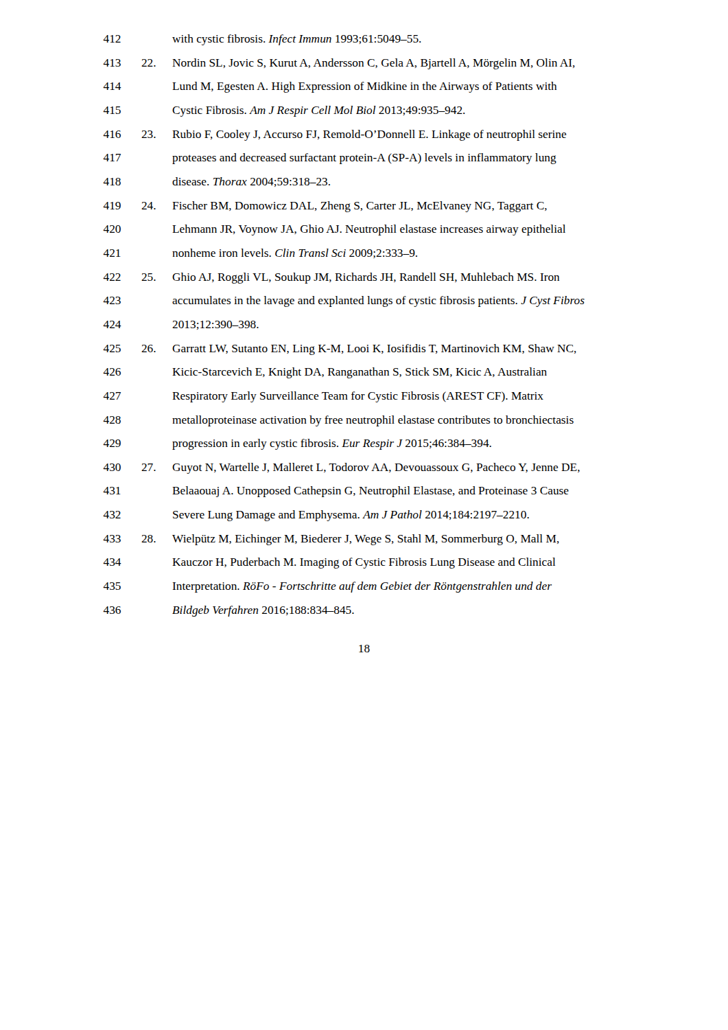412 with cystic fibrosis. Infect Immun 1993;61:5049–55.
413 22. Nordin SL, Jovic S, Kurut A, Andersson C, Gela A, Bjartell A, Mörgelin M, Olin AI,
414 Lund M, Egesten A. High Expression of Midkine in the Airways of Patients with
415 Cystic Fibrosis. Am J Respir Cell Mol Biol 2013;49:935–942.
416 23. Rubio F, Cooley J, Accurso FJ, Remold-O’Donnell E. Linkage of neutrophil serine
417 proteases and decreased surfactant protein-A (SP-A) levels in inflammatory lung
418 disease. Thorax 2004;59:318–23.
419 24. Fischer BM, Domowicz DAL, Zheng S, Carter JL, McElvaney NG, Taggart C,
420 Lehmann JR, Voynow JA, Ghio AJ. Neutrophil elastase increases airway epithelial
421 nonheme iron levels. Clin Transl Sci 2009;2:333–9.
422 25. Ghio AJ, Roggli VL, Soukup JM, Richards JH, Randell SH, Muhlebach MS. Iron
423 accumulates in the lavage and explanted lungs of cystic fibrosis patients. J Cyst Fibros
424 2013;12:390–398.
425 26. Garratt LW, Sutanto EN, Ling K-M, Looi K, Iosifidis T, Martinovich KM, Shaw NC,
426 Kicic-Starcevich E, Knight DA, Ranganathan S, Stick SM, Kicic A, Australian
427 Respiratory Early Surveillance Team for Cystic Fibrosis (AREST CF). Matrix
428 metalloproteinase activation by free neutrophil elastase contributes to bronchiectasis
429 progression in early cystic fibrosis. Eur Respir J 2015;46:384–394.
430 27. Guyot N, Wartelle J, Malleret L, Todorov AA, Devouassoux G, Pacheco Y, Jenne DE,
431 Belaaouaj A. Unopposed Cathepsin G, Neutrophil Elastase, and Proteinase 3 Cause
432 Severe Lung Damage and Emphysema. Am J Pathol 2014;184:2197–2210.
433 28. Wielpütz M, Eichinger M, Biederer J, Wege S, Stahl M, Sommerburg O, Mall M,
434 Kauczor H, Puderbach M. Imaging of Cystic Fibrosis Lung Disease and Clinical
435 Interpretation. RöFo - Fortschritte auf dem Gebiet der Röntgenstrahlen und der
436 Bildgeb Verfahren 2016;188:834–845.
18